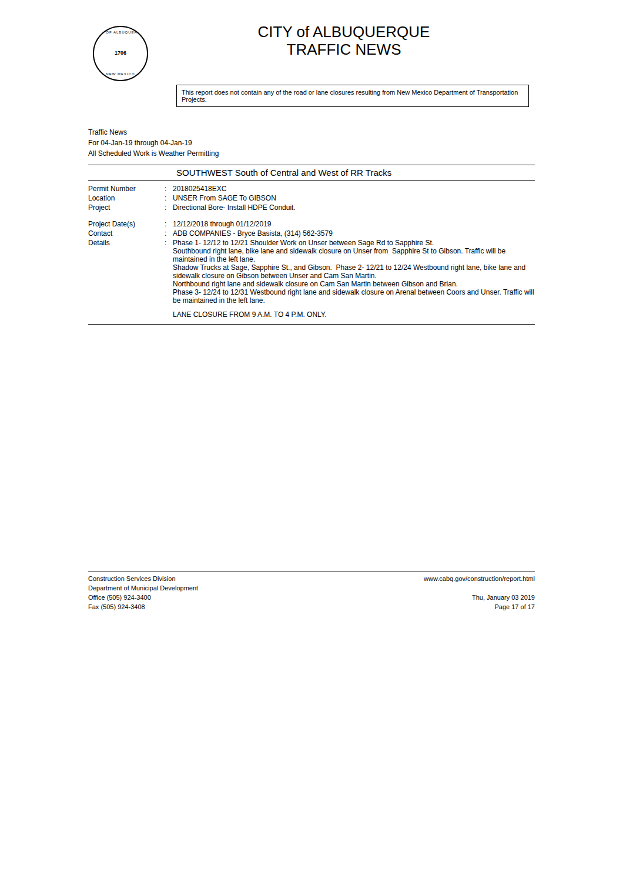CITY OF ALBUQUERQUE
1706
NEW MEXICO
CITY of ALBUQUERQUE
TRAFFIC NEWS
This report does not contain any of the road or lane closures resulting from New Mexico Department of Transportation Projects.
Traffic News
For 04-Jan-19 through 04-Jan-19
All Scheduled Work is Weather Permitting
SOUTHWEST South of Central and West of RR Tracks
| Permit Number | : | 2018025418EXC |
| Location | : | UNSER From SAGE To GIBSON |
| Project | : | Directional Bore- Install HDPE Conduit. |
| Project Date(s) | : | 12/12/2018 through 01/12/2019 |
| Contact | : | ADB COMPANIES - Bryce Basista, (314) 562-3579 |
| Details | : | Phase 1- 12/12 to 12/21 Shoulder Work on Unser between Sage Rd to Sapphire St. Southbound right lane, bike lane and sidewalk closure on Unser from Sapphire St to Gibson. Traffic will be maintained in the left lane. Shadow Trucks at Sage, Sapphire St., and Gibson. Phase 2- 12/21 to 12/24 Westbound right lane, bike lane and sidewalk closure on Gibson between Unser and Cam San Martin. Northbound right lane and sidewalk closure on Cam San Martin between Gibson and Brian. Phase 3- 12/24 to 12/31 Westbound right lane and sidewalk closure on Arenal between Coors and Unser. Traffic will be maintained in the left lane. LANE CLOSURE FROM 9 A.M. TO 4 P.M. ONLY. |
Construction Services Division
Department of Municipal Development
Office (505) 924-3400
Fax (505) 924-3408
www.cabq.gov/construction/report.html
Thu, January 03 2019
Page 17 of 17